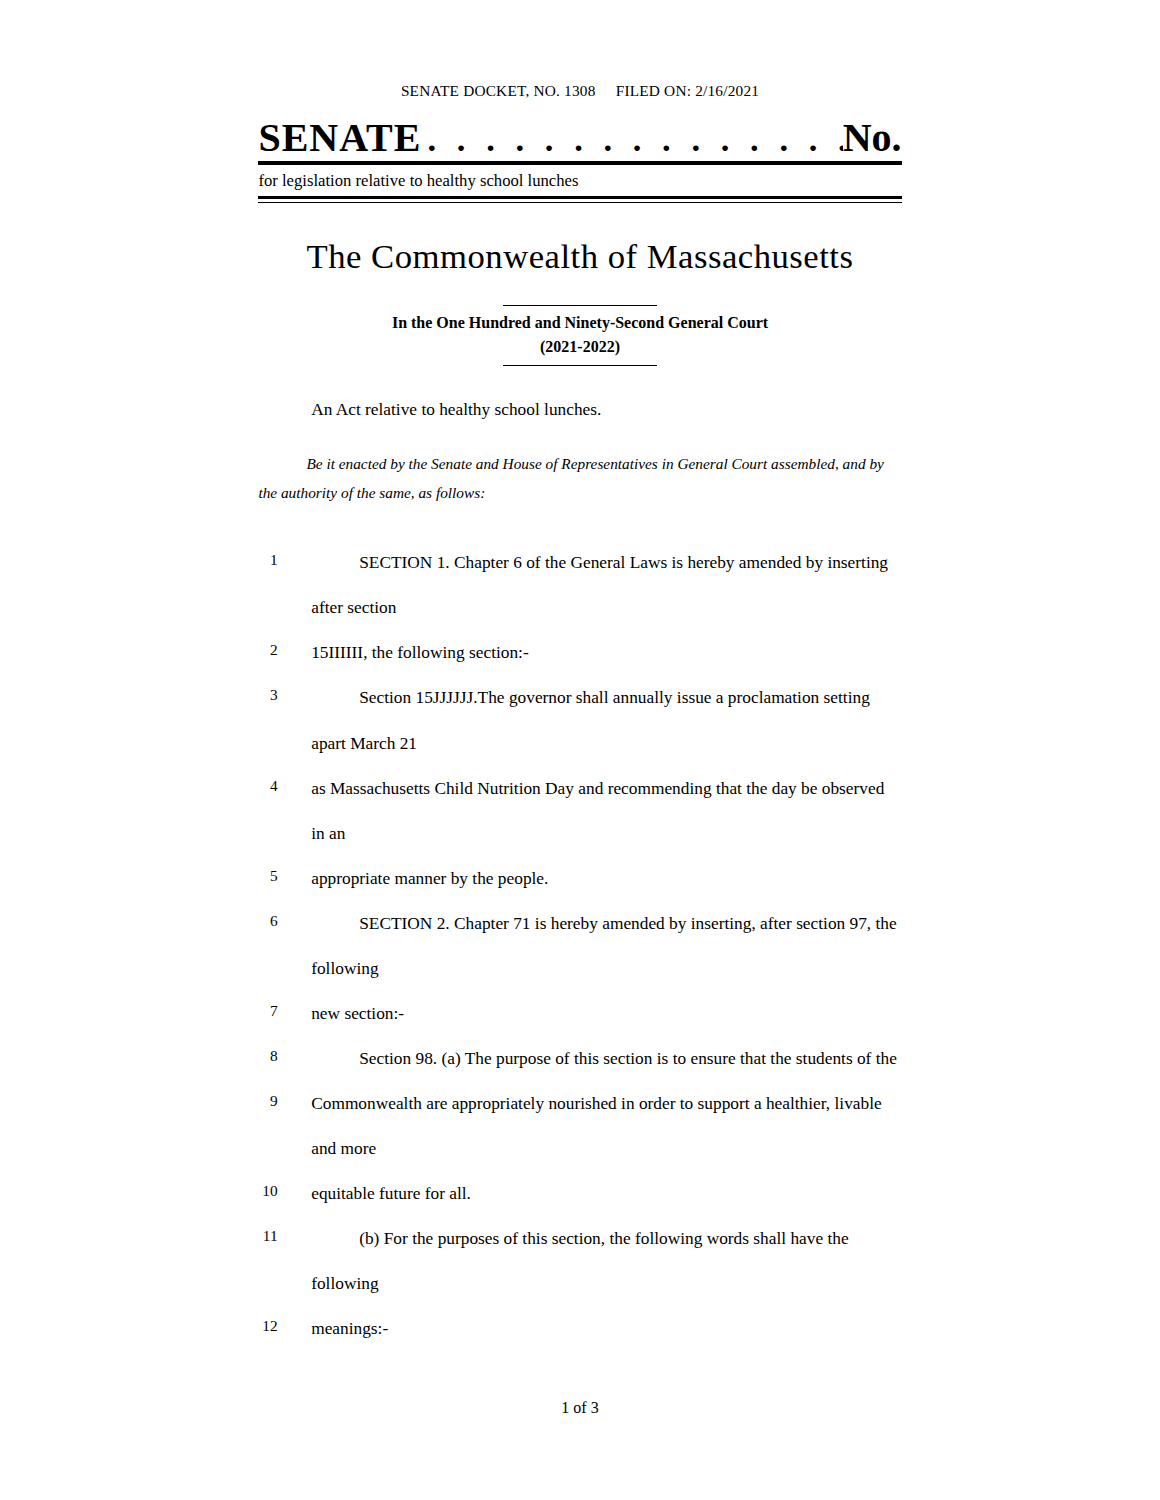SENATE DOCKET, NO. 1308 FILED ON: 2/16/2021
SENATE . . . . . . . . . . . . . . . No.
for legislation relative to healthy school lunches
The Commonwealth of Massachusetts
In the One Hundred and Ninety-Second General Court
(2021-2022)
An Act relative to healthy school lunches.
Be it enacted by the Senate and House of Representatives in General Court assembled, and by the authority of the same, as follows:
1
SECTION 1. Chapter 6 of the General Laws is hereby amended by inserting after section
2
15IIIIII, the following section:-
3
Section 15JJJJJJ.The governor shall annually issue a proclamation setting apart March 21
4
as Massachusetts Child Nutrition Day and recommending that the day be observed in an
5
appropriate manner by the people.
6
SECTION 2. Chapter 71 is hereby amended by inserting, after section 97, the following
7
new section:-
8
Section 98. (a) The purpose of this section is to ensure that the students of the
9
Commonwealth are appropriately nourished in order to support a healthier, livable and more
10
equitable future for all.
11
(b) For the purposes of this section, the following words shall have the following
12
meanings:-
1 of 3